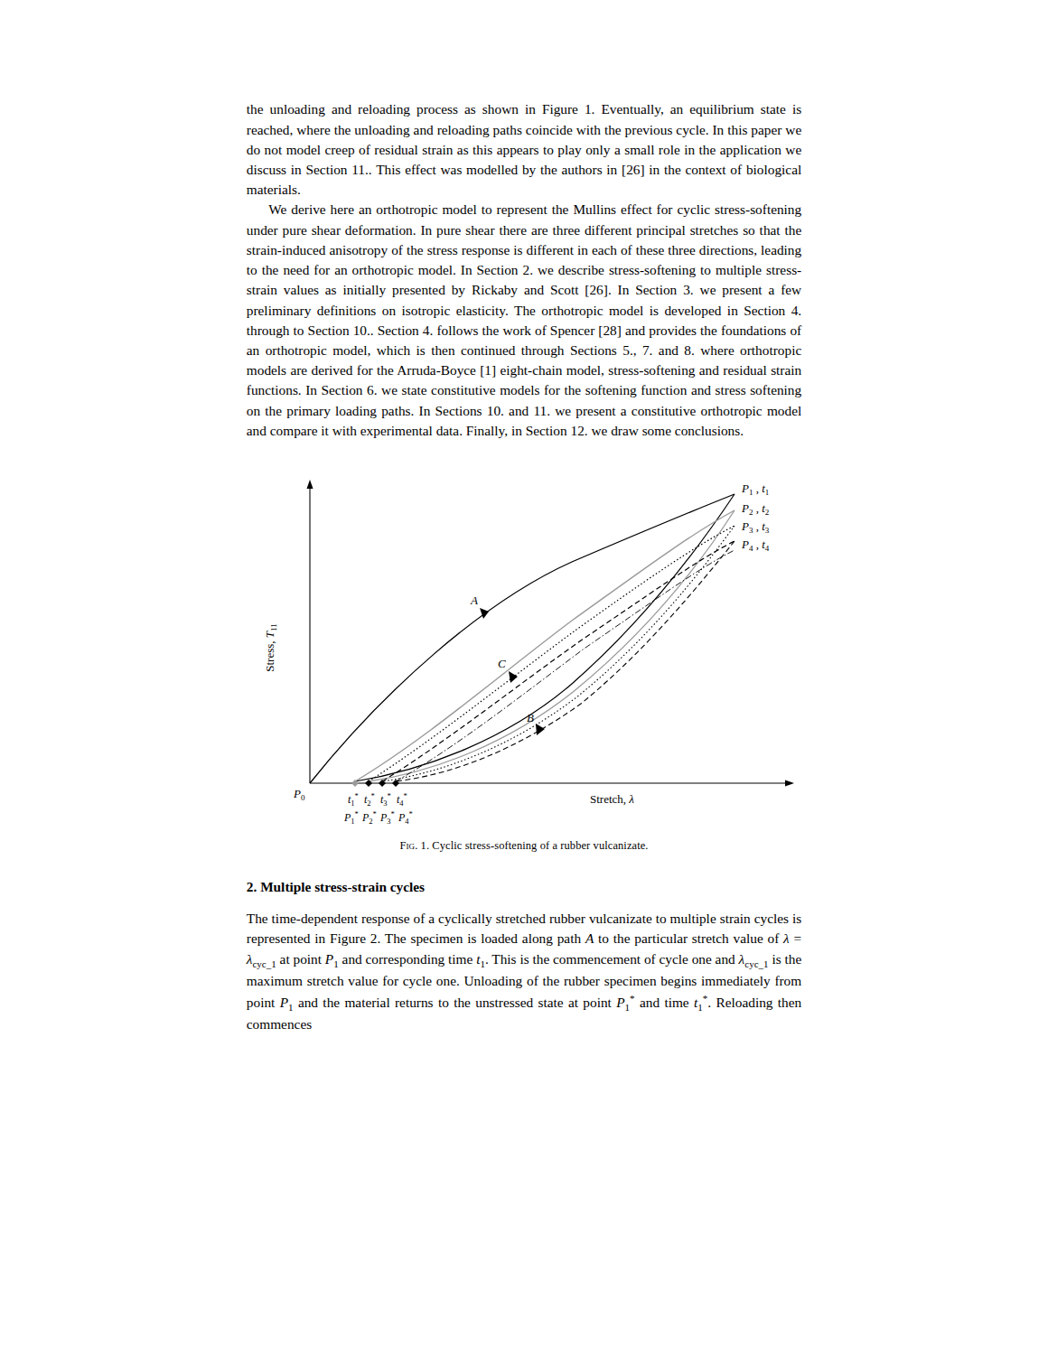the unloading and reloading process as shown in Figure 1. Eventually, an equilibrium state is reached, where the unloading and reloading paths coincide with the previous cycle. In this paper we do not model creep of residual strain as this appears to play only a small role in the application we discuss in Section 11.. This effect was modelled by the authors in [26] in the context of biological materials.
We derive here an orthotropic model to represent the Mullins effect for cyclic stress-softening under pure shear deformation. In pure shear there are three different principal stretches so that the strain-induced anisotropy of the stress response is different in each of these three directions, leading to the need for an orthotropic model. In Section 2. we describe stress-softening to multiple stress-strain values as initially presented by Rickaby and Scott [26]. In Section 3. we present a few preliminary definitions on isotropic elasticity. The orthotropic model is developed in Section 4. through to Section 10.. Section 4. follows the work of Spencer [28] and provides the foundations of an orthotropic model, which is then continued through Sections 5., 7. and 8. where orthotropic models are derived for the Arruda-Boyce [1] eight-chain model, stress-softening and residual strain functions. In Section 6. we state constitutive models for the softening function and stress softening on the primary loading paths. In Sections 10. and 11. we present a constitutive orthotropic model and compare it with experimental data. Finally, in Section 12. we draw some conclusions.
Stress, T11 Stretch, λ A C B P1 , t1 P2 , t2 P3 , t3 P4 , t4 P0 t1* t2* t3* t4* P1* P2* P3* P4*
Fig. 1. Cyclic stress-softening of a rubber vulcanizate.
2. Multiple stress-strain cycles
The time-dependent response of a cyclically stretched rubber vulcanizate to multiple strain cycles is represented in Figure 2. The specimen is loaded along path A to the particular stretch value of λ = λcyc_1 at point P1 and corresponding time t1. This is the commencement of cycle one and λcyc_1 is the maximum stretch value for cycle one. Unloading of the rubber specimen begins immediately from point P1 and the material returns to the unstressed state at point P1* and time t1*. Reloading then commences